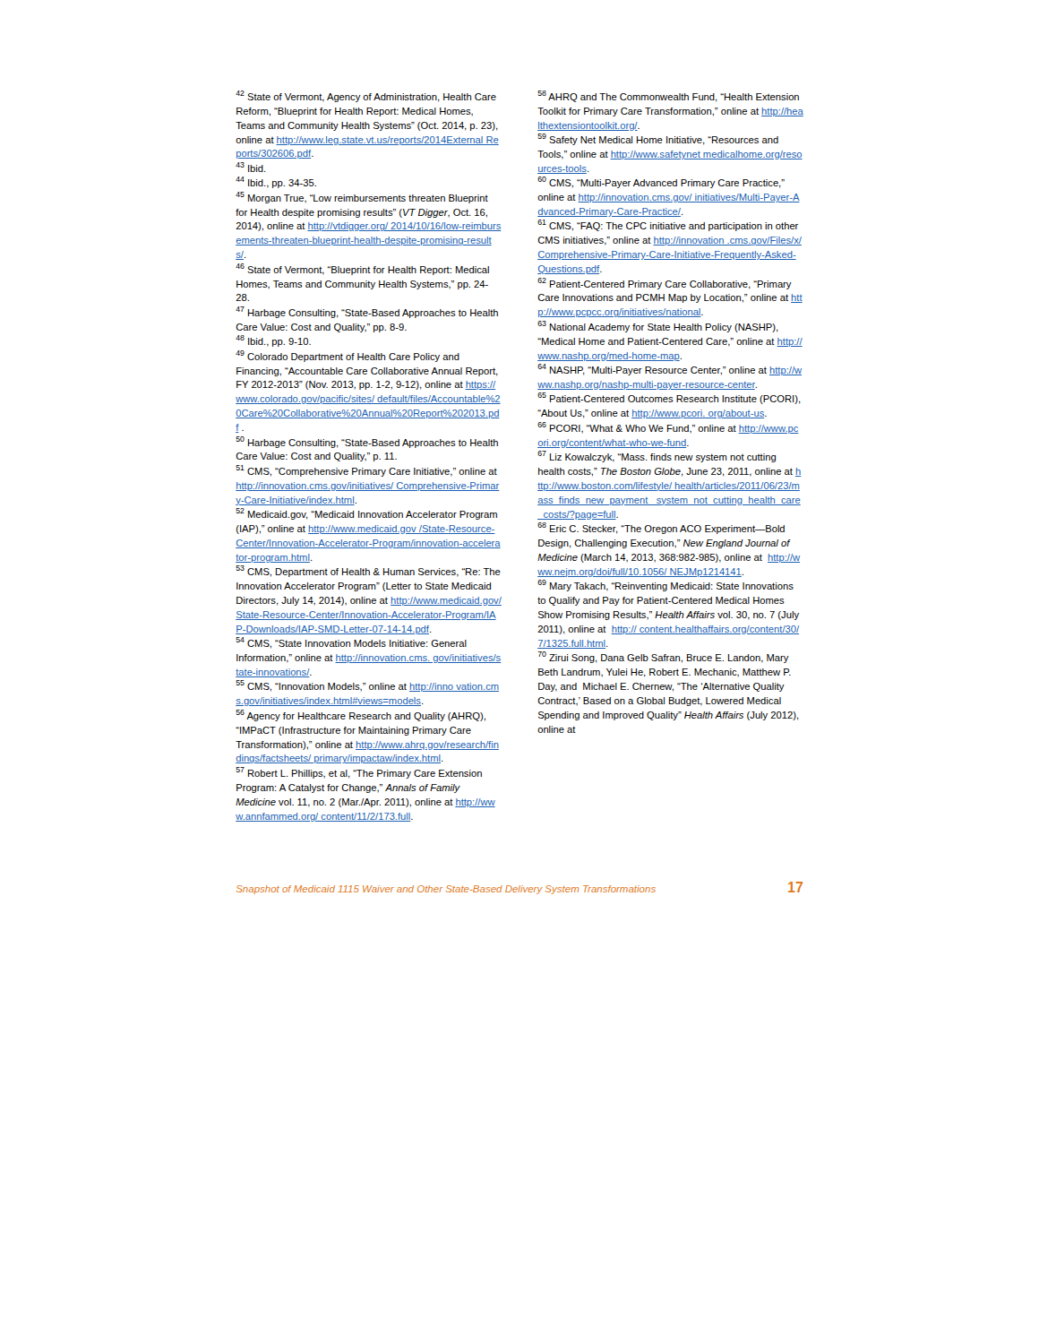42 State of Vermont, Agency of Administration, Health Care Reform, “Blueprint for Health Report: Medical Homes, Teams and Community Health Systems” (Oct. 2014, p. 23), online at http://www.leg.state.vt.us/reports/2014External Reports/302606.pdf.
43 Ibid.
44 Ibid., pp. 34-35.
45 Morgan True, “Low reimbursements threaten Blueprint for Health despite promising results” (VT Digger, Oct. 16, 2014), online at http://vtdigger.org/ 2014/10/16/low-reimbursements-threaten-blueprint-health-despite-promising-results/.
46 State of Vermont, “Blueprint for Health Report: Medical Homes, Teams and Community Health Systems,” pp. 24-28.
47 Harbage Consulting, “State-Based Approaches to Health Care Value: Cost and Quality,” pp. 8-9.
48 Ibid., pp. 9-10.
49 Colorado Department of Health Care Policy and Financing, “Accountable Care Collaborative Annual Report, FY 2012-2013” (Nov. 2013, pp. 1-2, 9-12), online at https://www.colorado.gov/pacific/sites/ default/files/Accountable%20Care%20Collaborative%20Annual%20Report%202013.pdf .
50 Harbage Consulting, “State-Based Approaches to Health Care Value: Cost and Quality,” p. 11.
51 CMS, “Comprehensive Primary Care Initiative,” online at http://innovation.cms.gov/initiatives/ Comprehensive-Primary-Care-Initiative/index.html.
52 Medicaid.gov, “Medicaid Innovation Accelerator Program (IAP),” online at http://www.medicaid.gov /State-Resource-Center/Innovation-Accelerator-Program/innovation-accelerator-program.html.
53 CMS, Department of Health & Human Services, “Re: The Innovation Accelerator Program” (Letter to State Medicaid Directors, July 14, 2014), online at http://www.medicaid.gov/State-Resource-Center/Innovation-Accelerator-Program/IAP-Downloads/IAP-SMD-Letter-07-14-14.pdf.
54 CMS, “State Innovation Models Initiative: General Information,” online at http://innovation.cms. gov/initiatives/state-innovations/.
55 CMS, “Innovation Models,” online at http://inno vation.cms.gov/initiatives/index.html#views=models.
56 Agency for Healthcare Research and Quality (AHRQ), “IMPaCT (Infrastructure for Maintaining Primary Care Transformation),” online at http://www.ahrq.gov/research/findings/factsheets/ primary/impactaw/index.html.
57 Robert L. Phillips, et al, “The Primary Care Extension Program: A Catalyst for Change,” Annals of Family Medicine vol. 11, no. 2 (Mar./Apr. 2011), online at http://www.annfammed.org/ content/11/2/173.full.
58 AHRQ and The Commonwealth Fund, “Health Extension Toolkit for Primary Care Transformation,” online at http://healthextensiontoolkit.org/.
59 Safety Net Medical Home Initiative, “Resources and Tools,” online at http://www.safetynet medicalhome.org/resources-tools.
60 CMS, “Multi-Payer Advanced Primary Care Practice,” online at http://innovation.cms.gov/ initiatives/Multi-Payer-Advanced-Primary-Care-Practice/.
61 CMS, “FAQ: The CPC initiative and participation in other CMS initiatives,” online at http://innovation .cms.gov/Files/x/Comprehensive-Primary-Care-Initiative-Frequently-Asked-Questions.pdf.
62 Patient-Centered Primary Care Collaborative, “Primary Care Innovations and PCMH Map by Location,” online at http://www.pcpcc.org/initiatives/national.
63 National Academy for State Health Policy (NASHP), “Medical Home and Patient-Centered Care,” online at http://www.nashp.org/med-home-map.
64 NASHP, “Multi-Payer Resource Center,” online at http://www.nashp.org/nashp-multi-payer-resource-center.
65 Patient-Centered Outcomes Research Institute (PCORI), “About Us,” online at http://www.pcori. org/about-us.
66 PCORI, “What & Who We Fund,” online at http://www.pcori.org/content/what-who-we-fund.
67 Liz Kowalczyk, “Mass. finds new system not cutting health costs,” The Boston Globe, June 23, 2011, online at http://www.boston.com/lifestyle/ health/articles/2011/06/23/mass_finds_new_payment _system_not_cutting_health_care_costs/?page=full.
68 Eric C. Stecker, “The Oregon ACO Experiment—Bold Design, Challenging Execution,” New England Journal of Medicine (March 14, 2013, 368:982-985), online at http://www.nejm.org/doi/full/10.1056/ NEJMp1214141.
69 Mary Takach, “Reinventing Medicaid: State Innovations to Qualify and Pay for Patient-Centered Medical Homes Show Promising Results,” Health Affairs vol. 30, no. 7 (July 2011), online at http:// content.healthaffairs.org/content/30/7/1325.full.html.
70 Zirui Song, Dana Gelb Safran, Bruce E. Landon, Mary Beth Landrum, Yulei He, Robert E. Mechanic, Matthew P. Day, and Michael E. Chernew, “The ‘Alternative Quality Contract,’ Based on a Global Budget, Lowered Medical Spending and Improved Quality” Health Affairs (July 2012), online at
Snapshot of Medicaid 1115 Waiver and Other State-Based Delivery System Transformations
17